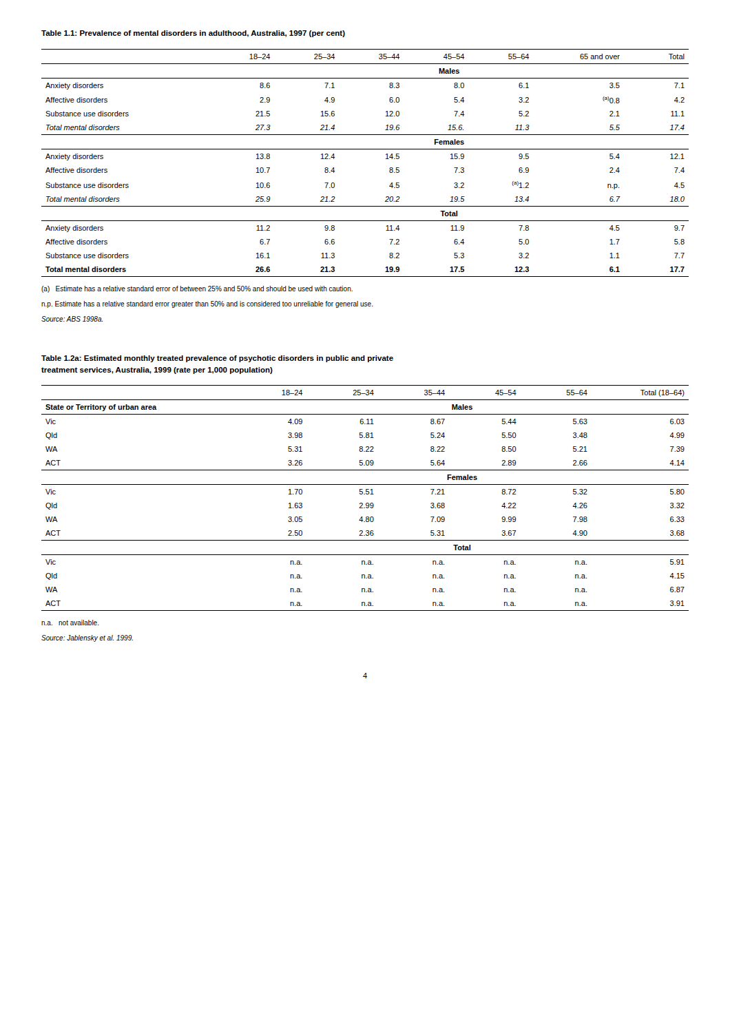Table 1.1: Prevalence of mental disorders in adulthood, Australia, 1997 (per cent)
| | 18–24 | 25–34 | 35–44 | 45–54 | 55–64 | 65 and over | Total |
| --- | --- | --- | --- | --- | --- | --- | --- |
| | Males |
| Anxiety disorders | 8.6 | 7.1 | 8.3 | 8.0 | 6.1 | 3.5 | 7.1 |
| Affective disorders | 2.9 | 4.9 | 6.0 | 5.4 | 3.2 | (a) 0.8 | 4.2 |
| Substance use disorders | 21.5 | 15.6 | 12.0 | 7.4 | 5.2 | 2.1 | 11.1 |
| Total mental disorders | 27.3 | 21.4 | 19.6 | 15.6. | 11.3 | 5.5 | 17.4 |
| | Females |
| Anxiety disorders | 13.8 | 12.4 | 14.5 | 15.9 | 9.5 | 5.4 | 12.1 |
| Affective disorders | 10.7 | 8.4 | 8.5 | 7.3 | 6.9 | 2.4 | 7.4 |
| Substance use disorders | 10.6 | 7.0 | 4.5 | 3.2 | (a) 1.2 | n.p. | 4.5 |
| Total mental disorders | 25.9 | 21.2 | 20.2 | 19.5 | 13.4 | 6.7 | 18.0 |
| | Total |
| Anxiety disorders | 11.2 | 9.8 | 11.4 | 11.9 | 7.8 | 4.5 | 9.7 |
| Affective disorders | 6.7 | 6.6 | 7.2 | 6.4 | 5.0 | 1.7 | 5.8 |
| Substance use disorders | 16.1 | 11.3 | 8.2 | 5.3 | 3.2 | 1.1 | 7.7 |
| Total mental disorders | 26.6 | 21.3 | 19.9 | 17.5 | 12.3 | 6.1 | 17.7 |
(a) Estimate has a relative standard error of between 25% and 50% and should be used with caution.
n.p. Estimate has a relative standard error greater than 50% and is considered too unreliable for general use.
Source: ABS 1998a.
Table 1.2a: Estimated monthly treated prevalence of psychotic disorders in public and private
treatment services, Australia, 1999 (rate per 1,000 population)
| | 18–24 | 25–34 | 35–44 | 45–54 | 55–64 | Total (18–64) |
| --- | --- | --- | --- | --- | --- | --- |
| State or Territory of urban area | Males |
| Vic | 4.09 | 6.11 | 8.67 | 5.44 | 5.63 | 6.03 |
| Qld | 3.98 | 5.81 | 5.24 | 5.50 | 3.48 | 4.99 |
| WA | 5.31 | 8.22 | 8.22 | 8.50 | 5.21 | 7.39 |
| ACT | 3.26 | 5.09 | 5.64 | 2.89 | 2.66 | 4.14 |
| | Females |
| Vic | 1.70 | 5.51 | 7.21 | 8.72 | 5.32 | 5.80 |
| Qld | 1.63 | 2.99 | 3.68 | 4.22 | 4.26 | 3.32 |
| WA | 3.05 | 4.80 | 7.09 | 9.99 | 7.98 | 6.33 |
| ACT | 2.50 | 2.36 | 5.31 | 3.67 | 4.90 | 3.68 |
| | Total |
| Vic | n.a. | n.a. | n.a. | n.a. | n.a. | 5.91 |
| Qld | n.a. | n.a. | n.a. | n.a. | n.a. | 4.15 |
| WA | n.a. | n.a. | n.a. | n.a. | n.a. | 6.87 |
| ACT | n.a. | n.a. | n.a. | n.a. | n.a. | 3.91 |
n.a. not available.
Source: Jablensky et al. 1999.
4